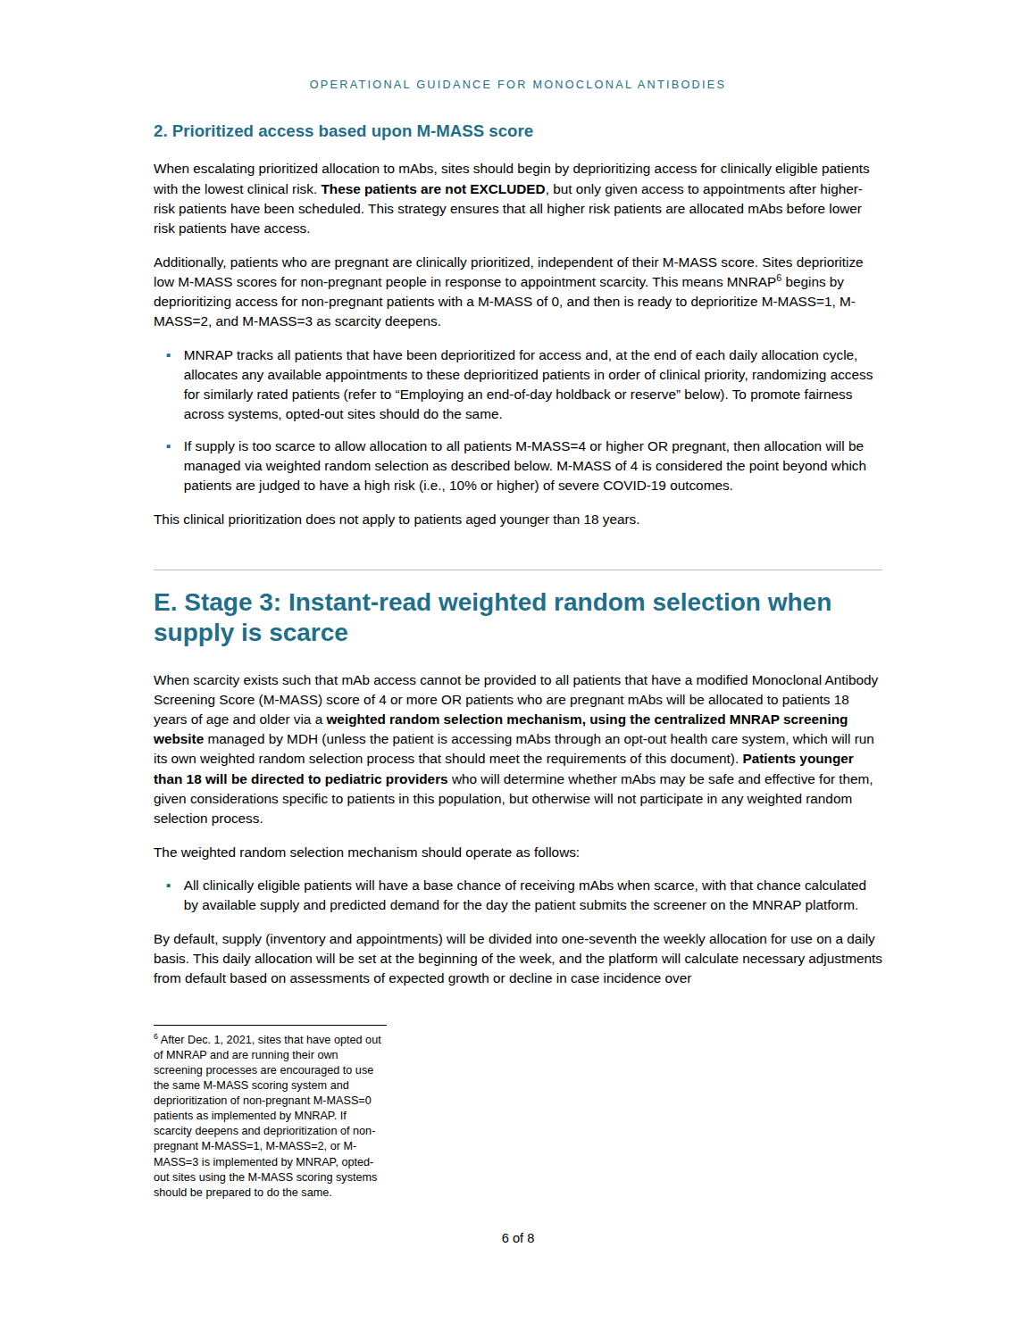OPERATIONAL GUIDANCE FOR MONOCLONAL ANTIBODIES
2. Prioritized access based upon M-MASS score
When escalating prioritized allocation to mAbs, sites should begin by deprioritizing access for clinically eligible patients with the lowest clinical risk. These patients are not EXCLUDED, but only given access to appointments after higher-risk patients have been scheduled. This strategy ensures that all higher risk patients are allocated mAbs before lower risk patients have access.
Additionally, patients who are pregnant are clinically prioritized, independent of their M-MASS score. Sites deprioritize low M-MASS scores for non-pregnant people in response to appointment scarcity. This means MNRAP6 begins by deprioritizing access for non-pregnant patients with a M-MASS of 0, and then is ready to deprioritize M-MASS=1, M-MASS=2, and M-MASS=3 as scarcity deepens.
MNRAP tracks all patients that have been deprioritized for access and, at the end of each daily allocation cycle, allocates any available appointments to these deprioritized patients in order of clinical priority, randomizing access for similarly rated patients (refer to “Employing an end-of-day holdback or reserve” below). To promote fairness across systems, opted-out sites should do the same.
If supply is too scarce to allow allocation to all patients M-MASS=4 or higher OR pregnant, then allocation will be managed via weighted random selection as described below. M-MASS of 4 is considered the point beyond which patients are judged to have a high risk (i.e., 10% or higher) of severe COVID-19 outcomes.
This clinical prioritization does not apply to patients aged younger than 18 years.
E. Stage 3: Instant-read weighted random selection when supply is scarce
When scarcity exists such that mAb access cannot be provided to all patients that have a modified Monoclonal Antibody Screening Score (M-MASS) score of 4 or more OR patients who are pregnant mAbs will be allocated to patients 18 years of age and older via a weighted random selection mechanism, using the centralized MNRAP screening website managed by MDH (unless the patient is accessing mAbs through an opt-out health care system, which will run its own weighted random selection process that should meet the requirements of this document). Patients younger than 18 will be directed to pediatric providers who will determine whether mAbs may be safe and effective for them, given considerations specific to patients in this population, but otherwise will not participate in any weighted random selection process.
The weighted random selection mechanism should operate as follows:
All clinically eligible patients will have a base chance of receiving mAbs when scarce, with that chance calculated by available supply and predicted demand for the day the patient submits the screener on the MNRAP platform.
By default, supply (inventory and appointments) will be divided into one-seventh the weekly allocation for use on a daily basis. This daily allocation will be set at the beginning of the week, and the platform will calculate necessary adjustments from default based on assessments of expected growth or decline in case incidence over
6 After Dec. 1, 2021, sites that have opted out of MNRAP and are running their own screening processes are encouraged to use the same M-MASS scoring system and deprioritization of non-pregnant M-MASS=0 patients as implemented by MNRAP. If scarcity deepens and deprioritization of non-pregnant M-MASS=1, M-MASS=2, or M-MASS=3 is implemented by MNRAP, opted-out sites using the M-MASS scoring systems should be prepared to do the same.
6 of 8